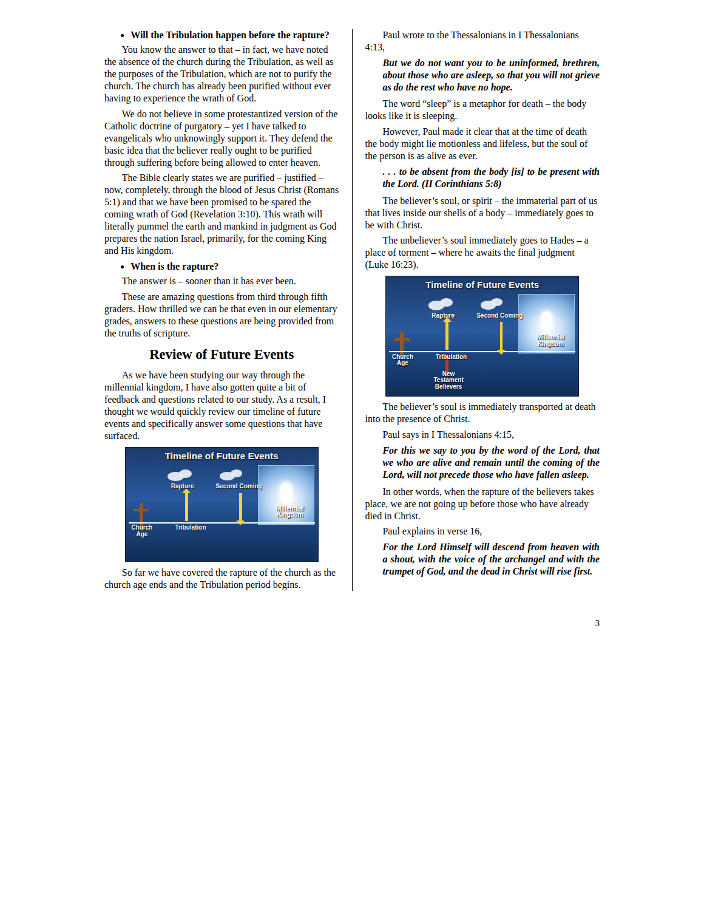Will the Tribulation happen before the rapture?
You know the answer to that – in fact, we have noted the absence of the church during the Tribulation, as well as the purposes of the Tribulation, which are not to purify the church. The church has already been purified without ever having to experience the wrath of God.
We do not believe in some protestantized version of the Catholic doctrine of purgatory – yet I have talked to evangelicals who unknowingly support it. They defend the basic idea that the believer really ought to be purified through suffering before being allowed to enter heaven.
The Bible clearly states we are purified – justified – now, completely, through the blood of Jesus Christ (Romans 5:1) and that we have been promised to be spared the coming wrath of God (Revelation 3:10). This wrath will literally pummel the earth and mankind in judgment as God prepares the nation Israel, primarily, for the coming King and His kingdom.
When is the rapture?
The answer is – sooner than it has ever been.
These are amazing questions from third through fifth graders. How thrilled we can be that even in our elementary grades, answers to these questions are being provided from the truths of scripture.
Review of Future Events
As we have been studying our way through the millennial kingdom, I have also gotten quite a bit of feedback and questions related to our study. As a result, I thought we would quickly review our timeline of future events and specifically answer some questions that have surfaced.
Timeline of Future Events
Rapture
Second Coming
Church
Age
Tribulation
Millennial
Kingdom
So far we have covered the rapture of the church as the church age ends and the Tribulation period begins.
Paul wrote to the Thessalonians in I Thessalonians 4:13,
But we do not want you to be uninformed, brethren, about those who are asleep, so that you will not grieve as do the rest who have no hope.
The word “sleep” is a metaphor for death – the body looks like it is sleeping.
However, Paul made it clear that at the time of death the body might lie motionless and lifeless, but the soul of the person is as alive as ever.
. . . to be absent from the body [is] to be present with the Lord. (II Corinthians 5:8)
The believer’s soul, or spirit – the immaterial part of us that lives inside our shells of a body – immediately goes to be with Christ.
The unbeliever’s soul immediately goes to Hades – a place of torment – where he awaits the final judgment (Luke 16:23).
Timeline of Future Events
Rapture
Second Coming
Church
Age
Tribulation
Millennial
Kingdom
New
Testament
Believers
The believer’s soul is immediately transported at death into the presence of Christ.
Paul says in I Thessalonians 4:15,
For this we say to you by the word of the Lord, that we who are alive and remain until the coming of the Lord, will not precede those who have fallen asleep.
In other words, when the rapture of the believers takes place, we are not going up before those who have already died in Christ.
Paul explains in verse 16,
For the Lord Himself will descend from heaven with a shout, with the voice of the archangel and with the trumpet of God, and the dead in Christ will rise first.
3